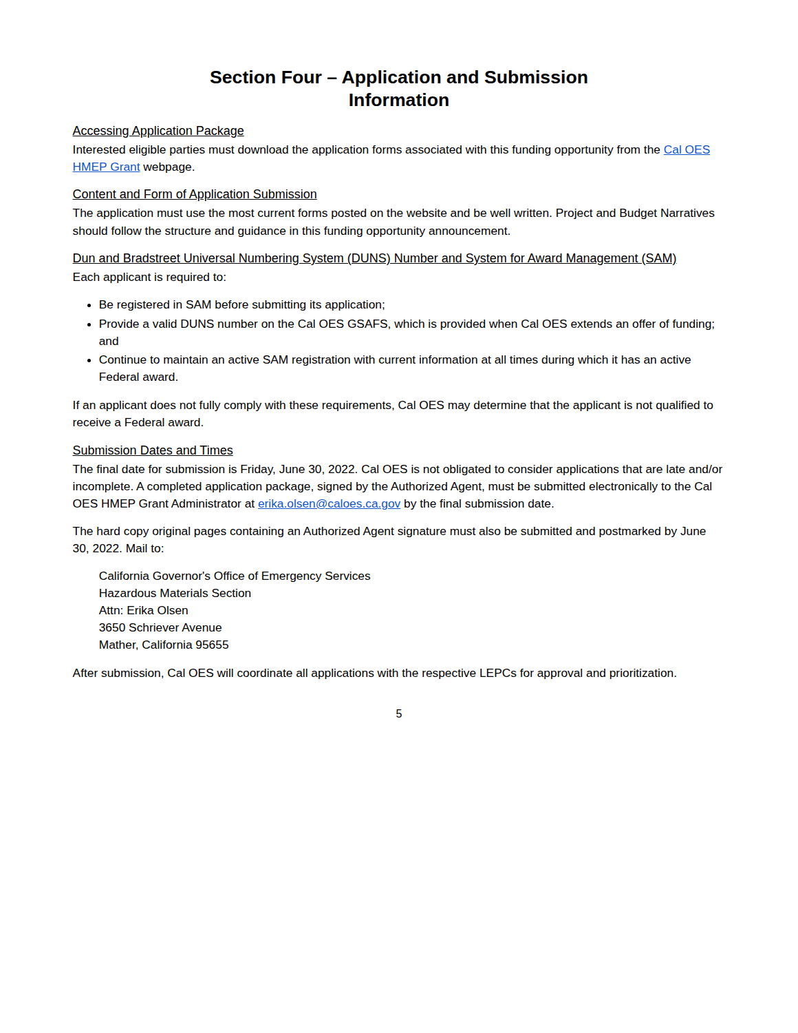Section Four – Application and Submission
Information
Accessing Application Package
Interested eligible parties must download the application forms associated with this funding opportunity from the Cal OES HMEP Grant webpage.
Content and Form of Application Submission
The application must use the most current forms posted on the website and be well written. Project and Budget Narratives should follow the structure and guidance in this funding opportunity announcement.
Dun and Bradstreet Universal Numbering System (DUNS) Number and System for Award Management (SAM)
Each applicant is required to:
Be registered in SAM before submitting its application;
Provide a valid DUNS number on the Cal OES GSAFS, which is provided when Cal OES extends an offer of funding; and
Continue to maintain an active SAM registration with current information at all times during which it has an active Federal award.
If an applicant does not fully comply with these requirements, Cal OES may determine that the applicant is not qualified to receive a Federal award.
Submission Dates and Times
The final date for submission is Friday, June 30, 2022. Cal OES is not obligated to consider applications that are late and/or incomplete. A completed application package, signed by the Authorized Agent, must be submitted electronically to the Cal OES HMEP Grant Administrator at erika.olsen@caloes.ca.gov by the final submission date.
The hard copy original pages containing an Authorized Agent signature must also be submitted and postmarked by June 30, 2022. Mail to:
California Governor's Office of Emergency Services
Hazardous Materials Section
Attn: Erika Olsen
3650 Schriever Avenue
Mather, California 95655
After submission, Cal OES will coordinate all applications with the respective LEPCs for approval and prioritization.
5